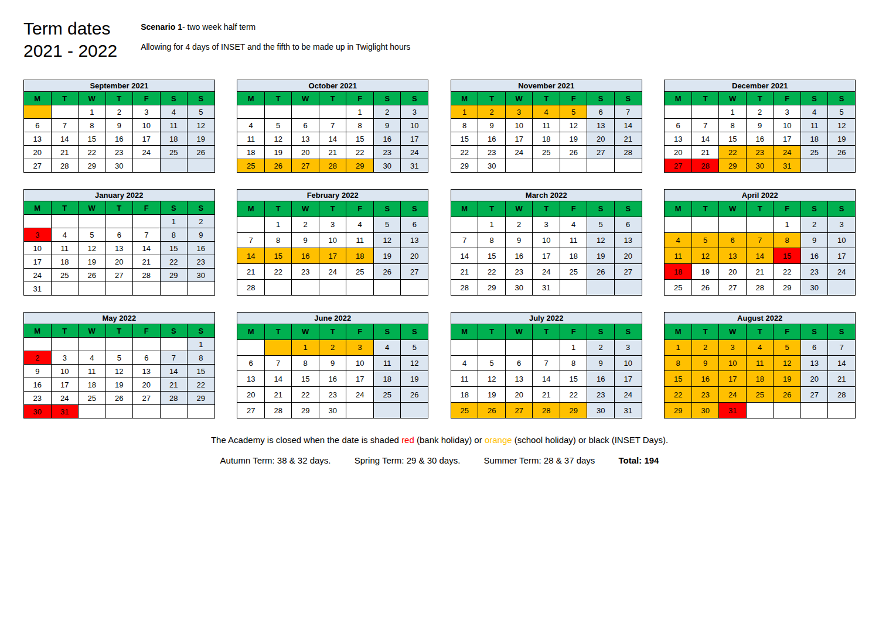Term dates
2021 - 2022
Scenario 1- two week half term
Allowing for 4 days of INSET and the fifth to be made up in Twiglight hours
September 2021
| M | T | W | T | F | S | S |
| --- | --- | --- | --- | --- | --- | --- |
| | | 1 | 2 | 3 | 4 | 5 |
| 6 | 7 | 8 | 9 | 10 | 11 | 12 |
| 13 | 14 | 15 | 16 | 17 | 18 | 19 |
| 20 | 21 | 22 | 23 | 24 | 25 | 26 |
| 27 | 28 | 29 | 30 | | | |
October 2021
| M | T | W | T | F | S | S |
| --- | --- | --- | --- | --- | --- | --- |
| | | | | 1 | 2 | 3 |
| 4 | 5 | 6 | 7 | 8 | 9 | 10 |
| 11 | 12 | 13 | 14 | 15 | 16 | 17 |
| 18 | 19 | 20 | 21 | 22 | 23 | 24 |
| 25 | 26 | 27 | 28 | 29 | 30 | 31 |
November 2021
| M | T | W | T | F | S | S |
| --- | --- | --- | --- | --- | --- | --- |
| 1 | 2 | 3 | 4 | 5 | 6 | 7 |
| 8 | 9 | 10 | 11 | 12 | 13 | 14 |
| 15 | 16 | 17 | 18 | 19 | 20 | 21 |
| 22 | 23 | 24 | 25 | 26 | 27 | 28 |
| 29 | 30 | | | | | |
December 2021
| M | T | W | T | F | S | S |
| --- | --- | --- | --- | --- | --- | --- |
| | | 1 | 2 | 3 | 4 | 5 |
| 6 | 7 | 8 | 9 | 10 | 11 | 12 |
| 13 | 14 | 15 | 16 | 17 | 18 | 19 |
| 20 | 21 | 22 | 23 | 24 | 25 | 26 |
| 27 | 28 | 29 | 30 | 31 | | |
January 2022
| M | T | W | T | F | S | S |
| --- | --- | --- | --- | --- | --- | --- |
| | | | | | 1 | 2 |
| 3 | 4 | 5 | 6 | 7 | 8 | 9 |
| 10 | 11 | 12 | 13 | 14 | 15 | 16 |
| 17 | 18 | 19 | 20 | 21 | 22 | 23 |
| 24 | 25 | 26 | 27 | 28 | 29 | 30 |
| 31 | | | | | | |
February 2022
| M | T | W | T | F | S | S |
| --- | --- | --- | --- | --- | --- | --- |
| | 1 | 2 | 3 | 4 | 5 | 6 |
| 7 | 8 | 9 | 10 | 11 | 12 | 13 |
| 14 | 15 | 16 | 17 | 18 | 19 | 20 |
| 21 | 22 | 23 | 24 | 25 | 26 | 27 |
| 28 | | | | | | |
March 2022
| M | T | W | T | F | S | S |
| --- | --- | --- | --- | --- | --- | --- |
| | 1 | 2 | 3 | 4 | 5 | 6 |
| 7 | 8 | 9 | 10 | 11 | 12 | 13 |
| 14 | 15 | 16 | 17 | 18 | 19 | 20 |
| 21 | 22 | 23 | 24 | 25 | 26 | 27 |
| 28 | 29 | 30 | 31 | | | |
April 2022
| M | T | W | T | F | S | S |
| --- | --- | --- | --- | --- | --- | --- |
| | | | | 1 | 2 | 3 |
| 4 | 5 | 6 | 7 | 8 | 9 | 10 |
| 11 | 12 | 13 | 14 | 15 | 16 | 17 |
| 18 | 19 | 20 | 21 | 22 | 23 | 24 |
| 25 | 26 | 27 | 28 | 29 | 30 | |
May 2022
| M | T | W | T | F | S | S |
| --- | --- | --- | --- | --- | --- | --- |
| | | | | | | 1 |
| 2 | 3 | 4 | 5 | 6 | 7 | 8 |
| 9 | 10 | 11 | 12 | 13 | 14 | 15 |
| 16 | 17 | 18 | 19 | 20 | 21 | 22 |
| 23 | 24 | 25 | 26 | 27 | 28 | 29 |
| 30 | 31 | | | | | |
June 2022
| M | T | W | T | F | S | S |
| --- | --- | --- | --- | --- | --- | --- |
| | | 1 | 2 | 3 | 4 | 5 |
| 6 | 7 | 8 | 9 | 10 | 11 | 12 |
| 13 | 14 | 15 | 16 | 17 | 18 | 19 |
| 20 | 21 | 22 | 23 | 24 | 25 | 26 |
| 27 | 28 | 29 | 30 | | | |
July 2022
| M | T | W | T | F | S | S |
| --- | --- | --- | --- | --- | --- | --- |
| | | | | 1 | 2 | 3 |
| 4 | 5 | 6 | 7 | 8 | 9 | 10 |
| 11 | 12 | 13 | 14 | 15 | 16 | 17 |
| 18 | 19 | 20 | 21 | 22 | 23 | 24 |
| 25 | 26 | 27 | 28 | 29 | 30 | 31 |
August 2022
| M | T | W | T | F | S | S |
| --- | --- | --- | --- | --- | --- | --- |
| 1 | 2 | 3 | 4 | 5 | 6 | 7 |
| 8 | 9 | 10 | 11 | 12 | 13 | 14 |
| 15 | 16 | 17 | 18 | 19 | 20 | 21 |
| 22 | 23 | 24 | 25 | 26 | 27 | 28 |
| 29 | 30 | 31 | | | | |
The Academy is closed when the date is shaded red (bank holiday) or orange (school holiday) or black (INSET Days).
Autumn Term: 38 & 32 days. Spring Term: 29 & 30 days. Summer Term: 28 & 37 days Total: 194